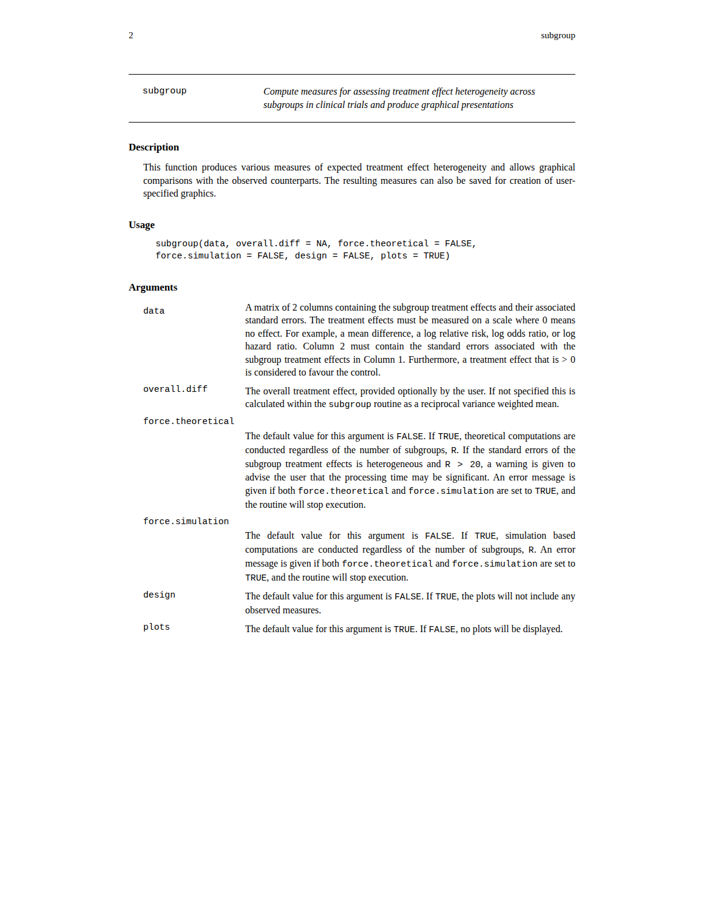2 subgroup
subgroup
Compute measures for assessing treatment effect heterogeneity across subgroups in clinical trials and produce graphical presentations
Description
This function produces various measures of expected treatment effect heterogeneity and allows graphical comparisons with the observed counterparts. The resulting measures can also be saved for creation of user-specified graphics.
Usage
subgroup(data, overall.diff = NA, force.theoretical = FALSE,
force.simulation = FALSE, design = FALSE, plots = TRUE)
Arguments
data
A matrix of 2 columns containing the subgroup treatment effects and their associated standard errors. The treatment effects must be measured on a scale where 0 means no effect. For example, a mean difference, a log relative risk, log odds ratio, or log hazard ratio. Column 2 must contain the standard errors associated with the subgroup treatment effects in Column 1. Furthermore, a treatment effect that is > 0 is considered to favour the control.
overall.diff
The overall treatment effect, provided optionally by the user. If not specified this is calculated within the subgroup routine as a reciprocal variance weighted mean.
force.theoretical
The default value for this argument is FALSE. If TRUE, theoretical computations are conducted regardless of the number of subgroups, R. If the standard errors of the subgroup treatment effects is heterogeneous and R > 20, a warning is given to advise the user that the processing time may be significant. An error message is given if both force.theoretical and force.simulation are set to TRUE, and the routine will stop execution.
force.simulation
The default value for this argument is FALSE. If TRUE, simulation based computations are conducted regardless of the number of subgroups, R. An error message is given if both force.theoretical and force.simulation are set to TRUE, and the routine will stop execution.
design
The default value for this argument is FALSE. If TRUE, the plots will not include any observed measures.
plots
The default value for this argument is TRUE. If FALSE, no plots will be displayed.